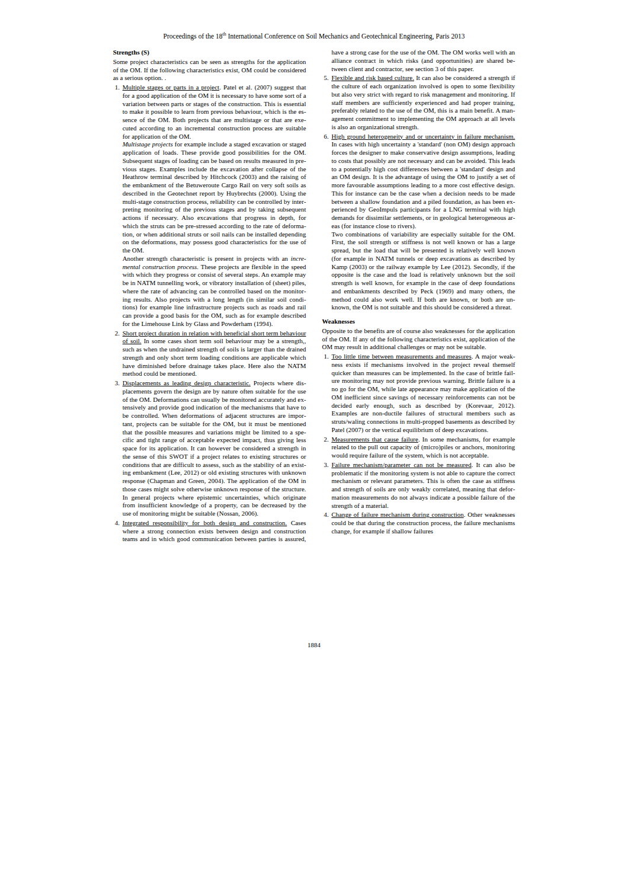Proceedings of the 18th International Conference on Soil Mechanics and Geotechnical Engineering, Paris 2013
Strengths (S)
Some project characteristics can be seen as strengths for the application of the OM. If the following characteristics exist, OM could be considered as a serious option. .
Multiple stages or parts in a project. Patel et al. (2007) suggest that for a good application of the OM it is necessary to have some sort of a variation between parts or stages of the construction. This is essential to make it possible to learn from previous behaviour, which is the essence of the OM. Both projects that are multistage or that are executed according to an incremental construction process are suitable for application of the OM.
Multistage projects for example include a staged excavation or staged application of loads. These provide good possibilities for the OM. Subsequent stages of loading can be based on results measured in previous stages. Examples include the excavation after collapse of the Heathrow terminal described by Hitchcock (2003) and the raising of the embankment of the Betuweroute Cargo Rail on very soft soils as described in the Geotechnet report by Huybrechts (2000). Using the multi-stage construction process, reliability can be controlled by interpreting monitoring of the previous stages and by taking subsequent actions if necessary. Also excavations that progress in depth, for which the struts can be pre-stressed according to the rate of deformation, or when additional struts or soil nails can be installed depending on the deformations, may possess good characteristics for the use of the OM.
Another strength characteristic is present in projects with an incremental construction process. These projects are flexible in the speed with which they progress or consist of several steps. An example may be in NATM tunnelling work, or vibratory installation of (sheet) piles, where the rate of advancing can be controlled based on the monitoring results. Also projects with a long length (in similar soil conditions) for example line infrastructure projects such as roads and rail can provide a good basis for the OM, such as for example described for the Limehouse Link by Glass and Powderham (1994).
Short project duration in relation with beneficial short term behaviour of soil. In some cases short term soil behaviour may be a strength,, such as when the undrained strength of soils is larger than the drained strength and only short term loading conditions are applicable which have diminished before drainage takes place. Here also the NATM method could be mentioned.
Displacements as leading design characteristic. Projects where displacements govern the design are by nature often suitable for the use of the OM. Deformations can usually be monitored accurately and extensively and provide good indication of the mechanisms that have to be controlled. When deformations of adjacent structures are important, projects can be suitable for the OM, but it must be mentioned that the possible measures and variations might be limited to a specific and tight range of acceptable expected impact, thus giving less space for its application. It can however be considered a strength in the sense of this SWOT if a project relates to existing structures or conditions that are difficult to assess, such as the stability of an existing embankment (Lee, 2012) or old existing structures with unknown response (Chapman and Green, 2004). The application of the OM in those cases might solve otherwise unknown response of the structure. In general projects where epistemic uncertainties, which originate from insufficient knowledge of a property, can be decreased by the use of monitoring might be suitable (Nossan, 2006).
Integrated responsibility for both design and construction. Cases where a strong connection exists between design and construction teams and in which good communication between parties is assured, have a strong case for the use of the OM. The OM works well with an alliance contract in which risks (and opportunities) are shared between client and contractor, see section 3 of this paper.
Flexible and risk based culture. It can also be considered a strength if the culture of each organization involved is open to some flexibility but also very strict with regard to risk management and monitoring. If staff members are sufficiently experienced and had proper training, preferably related to the use of the OM, this is a main benefit. A management commitment to implementing the OM approach at all levels is also an organizational strength.
High ground heterogeneity and or uncertainty in failure mechanism. In cases with high uncertainty a 'standard' (non OM) design approach forces the designer to make conservative design assumptions, leading to costs that possibly are not necessary and can be avoided. This leads to a potentially high cost differences between a 'standard' design and an OM design. It is the advantage of using the OM to justify a set of more favourable assumptions leading to a more cost effective design. This for instance can be the case when a decision needs to be made between a shallow foundation and a piled foundation, as has been experienced by GeoImpuls participants for a LNG terminal with high demands for dissimilar settlements, or in geological heterogeneous areas (for instance close to rivers).
Two combinations of variability are especially suitable for the OM. First, the soil strength or stiffness is not well known or has a large spread, but the load that will be presented is relatively well known (for example in NATM tunnels or deep excavations as described by Kamp (2003) or the railway example by Lee (2012). Secondly, if the opposite is the case and the load is relatively unknown but the soil strength is well known, for example in the case of deep foundations and embankments described by Peck (1969) and many others, the method could also work well. If both are known, or both are unknown, the OM is not suitable and this should be considered a threat.
Weaknesses
Opposite to the benefits are of course also weaknesses for the application of the OM. If any of the following characteristics exist, application of the OM may result in additional challenges or may not be suitable.
Too little time between measurements and measures. A major weakness exists if mechanisms involved in the project reveal themself quicker than measures can be implemented. In the case of brittle failure monitoring may not provide previous warning. Brittle failure is a no go for the OM, while late appearance may make application of the OM inefficient since savings of necessary reinforcements can not be decided early enough, such as described by (Korevaar, 2012). Examples are non-ductile failures of structural members such as struts/waling connections in multi-propped basements as described by Patel (2007) or the vertical equilibrium of deep excavations.
Measurements that cause failure. In some mechanisms, for example related to the pull out capacity of (micro)piles or anchors, monitoring would require failure of the system, which is not acceptable.
Failure mechanism/parameter can not be measured. It can also be problematic if the monitoring system is not able to capture the correct mechanism or relevant parameters. This is often the case as stiffness and strength of soils are only weakly correlated, meaning that deformation measurements do not always indicate a possible failure of the strength of a material.
Change of failure mechanism during construction. Other weaknesses could be that during the construction process, the failure mechanisms change, for example if shallow failures
1884